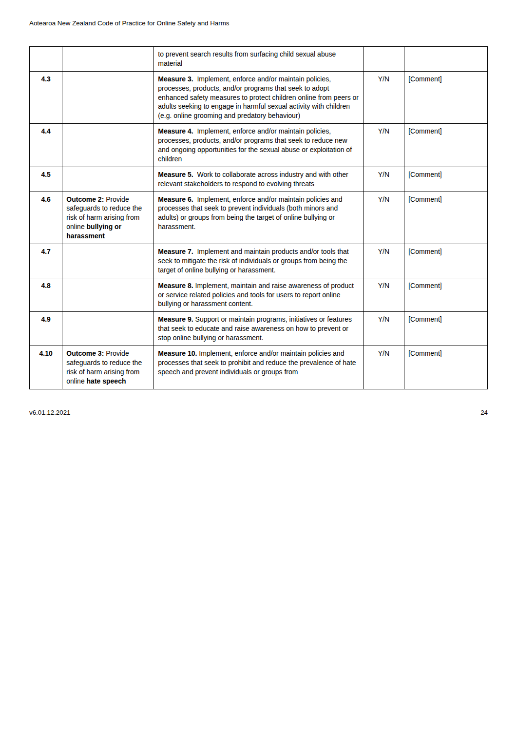Aotearoa New Zealand Code of Practice for Online Safety and Harms
| | | to prevent search results from surfacing child sexual abuse material | | |
| 4.3 | | Measure 3. Implement, enforce and/or maintain policies, processes, products, and/or programs that seek to adopt enhanced safety measures to protect children online from peers or adults seeking to engage in harmful sexual activity with children (e.g. online grooming and predatory behaviour) | Y/N | [Comment] |
| 4.4 | | Measure 4. Implement, enforce and/or maintain policies, processes, products, and/or programs that seek to reduce new and ongoing opportunities for the sexual abuse or exploitation of children | Y/N | [Comment] |
| 4.5 | | Measure 5. Work to collaborate across industry and with other relevant stakeholders to respond to evolving threats | Y/N | [Comment] |
| 4.6 | Outcome 2: Provide safeguards to reduce the risk of harm arising from online bullying or harassment | Measure 6. Implement, enforce and/or maintain policies and processes that seek to prevent individuals (both minors and adults) or groups from being the target of online bullying or harassment. | Y/N | [Comment] |
| 4.7 | | Measure 7. Implement and maintain products and/or tools that seek to mitigate the risk of individuals or groups from being the target of online bullying or harassment. | Y/N | [Comment] |
| 4.8 | | Measure 8. Implement, maintain and raise awareness of product or service related policies and tools for users to report online bullying or harassment content. | Y/N | [Comment] |
| 4.9 | | Measure 9. Support or maintain programs, initiatives or features that seek to educate and raise awareness on how to prevent or stop online bullying or harassment. | Y/N | [Comment] |
| 4.10 | Outcome 3: Provide safeguards to reduce the risk of harm arising from online hate speech | Measure 10. Implement, enforce and/or maintain policies and processes that seek to prohibit and reduce the prevalence of hate speech and prevent individuals or groups from | Y/N | [Comment] |
v6.01.12.2021 24